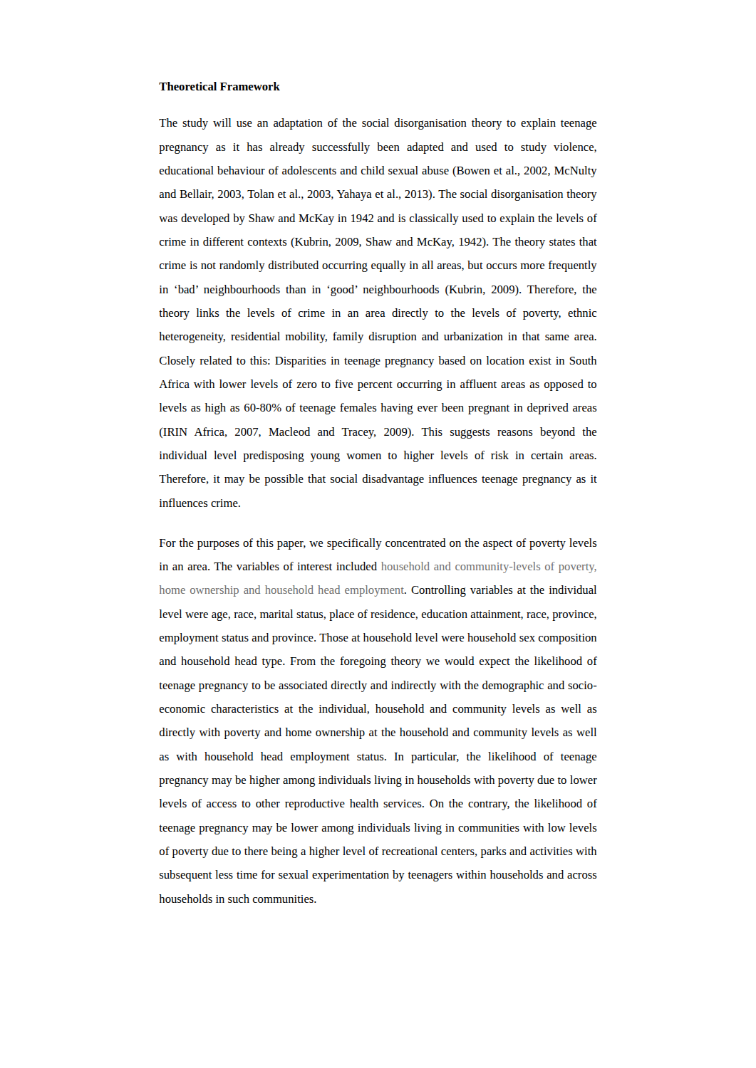Theoretical Framework
The study will use an adaptation of the social disorganisation theory to explain teenage pregnancy as it has already successfully been adapted and used to study violence, educational behaviour of adolescents and child sexual abuse (Bowen et al., 2002, McNulty and Bellair, 2003, Tolan et al., 2003, Yahaya et al., 2013). The social disorganisation theory was developed by Shaw and McKay in 1942 and is classically used to explain the levels of crime in different contexts (Kubrin, 2009, Shaw and McKay, 1942). The theory states that crime is not randomly distributed occurring equally in all areas, but occurs more frequently in ‘bad’ neighbourhoods than in ‘good’ neighbourhoods (Kubrin, 2009). Therefore, the theory links the levels of crime in an area directly to the levels of poverty, ethnic heterogeneity, residential mobility, family disruption and urbanization in that same area. Closely related to this: Disparities in teenage pregnancy based on location exist in South Africa with lower levels of zero to five percent occurring in affluent areas as opposed to levels as high as 60-80% of teenage females having ever been pregnant in deprived areas (IRIN Africa, 2007, Macleod and Tracey, 2009). This suggests reasons beyond the individual level predisposing young women to higher levels of risk in certain areas. Therefore, it may be possible that social disadvantage influences teenage pregnancy as it influences crime.
For the purposes of this paper, we specifically concentrated on the aspect of poverty levels in an area. The variables of interest included household and community-levels of poverty, home ownership and household head employment. Controlling variables at the individual level were age, race, marital status, place of residence, education attainment, race, province, employment status and province. Those at household level were household sex composition and household head type. From the foregoing theory we would expect the likelihood of teenage pregnancy to be associated directly and indirectly with the demographic and socio-economic characteristics at the individual, household and community levels as well as directly with poverty and home ownership at the household and community levels as well as with household head employment status. In particular, the likelihood of teenage pregnancy may be higher among individuals living in households with poverty due to lower levels of access to other reproductive health services. On the contrary, the likelihood of teenage pregnancy may be lower among individuals living in communities with low levels of poverty due to there being a higher level of recreational centers, parks and activities with subsequent less time for sexual experimentation by teenagers within households and across households in such communities.